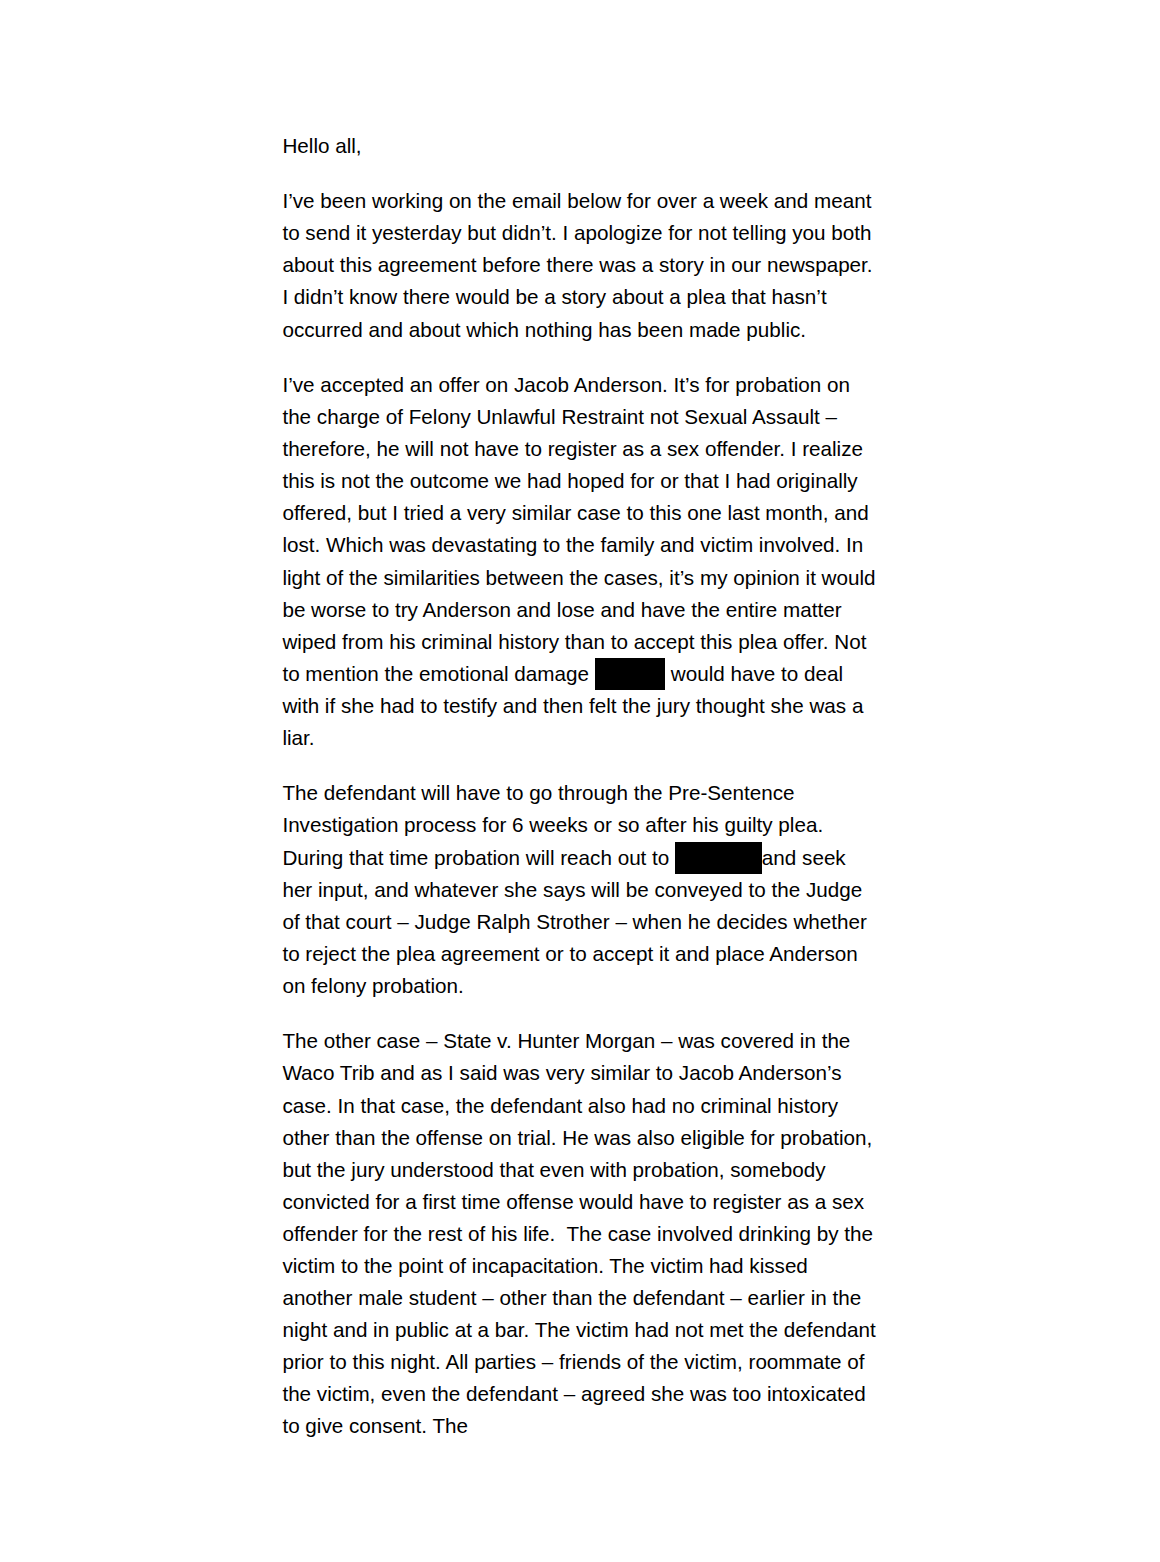Hello all,
I’ve been working on the email below for over a week and meant to send it yesterday but didn’t. I apologize for not telling you both about this agreement before there was a story in our newspaper. I didn’t know there would be a story about a plea that hasn’t occurred and about which nothing has been made public.
I’ve accepted an offer on Jacob Anderson. It’s for probation on the charge of Felony Unlawful Restraint not Sexual Assault – therefore, he will not have to register as a sex offender. I realize this is not the outcome we had hoped for or that I had originally offered, but I tried a very similar case to this one last month, and lost. Which was devastating to the family and victim involved. In light of the similarities between the cases, it’s my opinion it would be worse to try Anderson and lose and have the entire matter wiped from his criminal history than to accept this plea offer. Not to mention the emotional damage would have to deal with if she had to testify and then felt the jury thought she was a liar.
The defendant will have to go through the Pre-Sentence Investigation process for 6 weeks or so after his guilty plea. During that time probation will reach out to and seek her input, and whatever she says will be conveyed to the Judge of that court – Judge Ralph Strother – when he decides whether to reject the plea agreement or to accept it and place Anderson on felony probation.
The other case – State v. Hunter Morgan – was covered in the Waco Trib and as I said was very similar to Jacob Anderson’s case. In that case, the defendant also had no criminal history other than the offense on trial. He was also eligible for probation, but the jury understood that even with probation, somebody convicted for a first time offense would have to register as a sex offender for the rest of his life. The case involved drinking by the victim to the point of incapacitation. The victim had kissed another male student – other than the defendant – earlier in the night and in public at a bar. The victim had not met the defendant prior to this night. All parties – friends of the victim, roommate of the victim, even the defendant – agreed she was too intoxicated to give consent. The